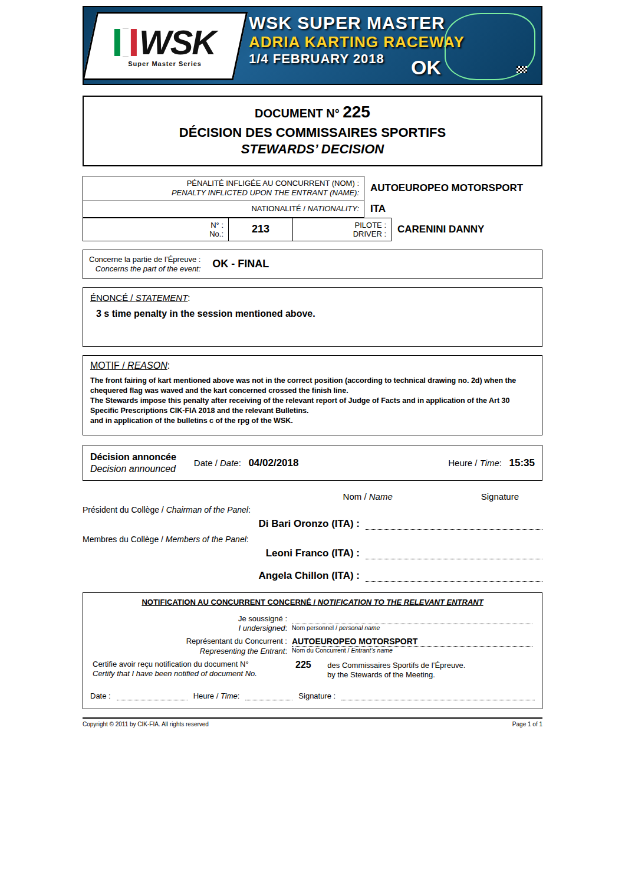WSK
Super Master Series
WSK SUPER MASTER
ADRIA KARTING RACEWAY
1/4 FEBRUARY 2018
OK
DOCUMENT N° 225
DÉCISION DES COMMISSAIRES SPORTIFS
STEWARDS’ DECISION
| PÉNALITÉ INFLIGÉE AU CONCURRENT (NOM) : PENALTY INFLICTED UPON THE ENTRANT (NAME): | AUTOEUROPEO MOTORSPORT |
| NATIONALITÉ / NATIONALITY: | ITA |
| N° : No.: | 213 | PILOTE : DRIVER : | CARENINI DANNY |
Concerne la partie de l’Épreuve :
Concerns the part of the event:
OK - FINAL
ÉNONCÉ / STATEMENT:
3 s time penalty in the session mentioned above.
MOTIF / REASON:
The front fairing of kart mentioned above was not in the correct position (according to technical drawing no. 2d) when the chequered flag was waved and the kart concerned crossed the finish line.
The Stewards impose this penalty after receiving of the relevant report of Judge of Facts and in application of the Art 30 Specific Prescriptions CIK-FIA 2018 and the relevant Bulletins.
and in application of the bulletins c of the rpg of the WSK.
Décision annoncée
Decision announced
Date / Date: 04/02/2018
Heure / Time: 15:35
Nom / Name
Signature
Président du Collège / Chairman of the Panel:
Di Bari Oronzo (ITA) :
Membres du Collège / Members of the Panel:
Leoni Franco (ITA) :
Angela Chillon (ITA) :
NOTIFICATION AU CONCURRENT CONCERNÉ / NOTIFICATION TO THE RELEVANT ENTRANT
| Je soussigné : I undersigned : | Nom personnel / personal name |
| Représentant du Concurrent : Representing the Entrant : | AUTOEUROPEO MOTORSPORT Nom du Concurrent / Entrant’s name |
| Certifie avoir reçu notification du document N° Certify that I have been notified of document No. | 225 des Commissaires Sportifs de l’Épreuve. by the Stewards of the Meeting. |
Date : Heure / Time: Signature :
Copyright © 2011 by CIK-FIA. All rights reserved
Page 1 of 1